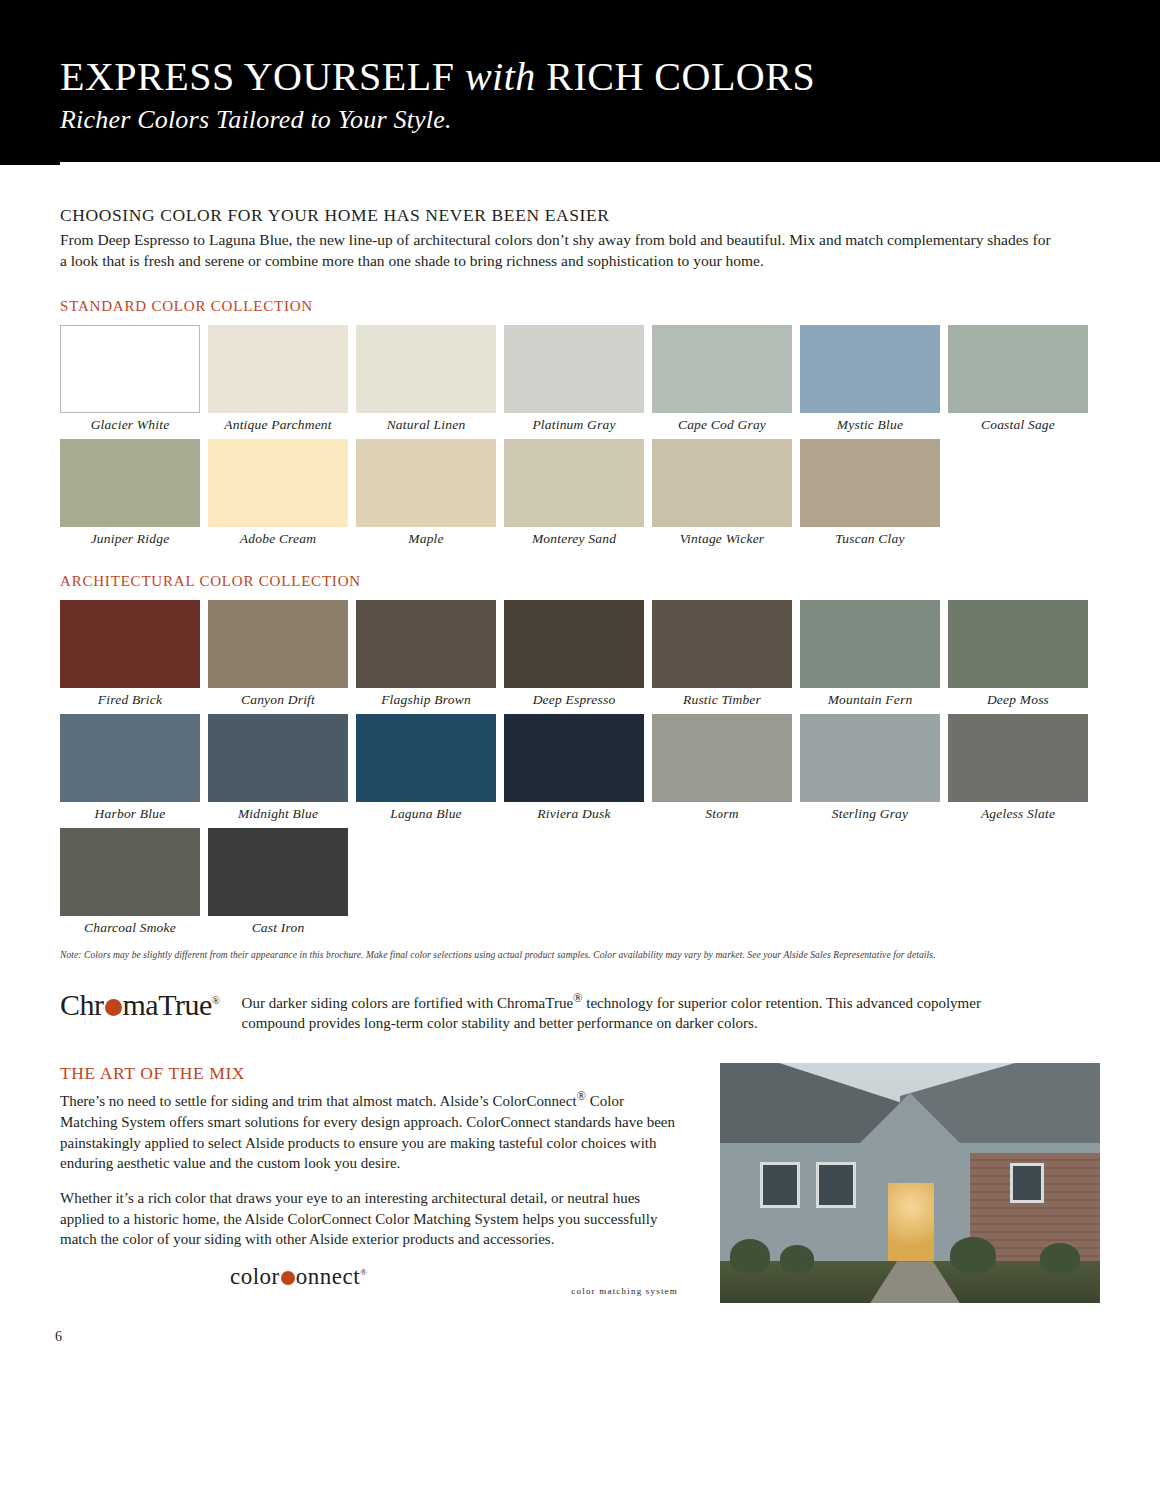EXPRESS YOURSELF with RICH COLORS
Richer Colors Tailored to Your Style.
Choosing Color for Your Home Has Never Been Easier
From Deep Espresso to Laguna Blue, the new line-up of architectural colors don’t shy away from bold and beautiful. Mix and match complementary shades for a look that is fresh and serene or combine more than one shade to bring richness and sophistication to your home.
Standard Color Collection
Glacier White
Antique Parchment
Natural Linen
Platinum Gray
Cape Cod Gray
Mystic Blue
Coastal Sage
Juniper Ridge
Adobe Cream
Maple
Monterey Sand
Vintage Wicker
Tuscan Clay
Architectural Color Collection
Fired Brick
Canyon Drift
Flagship Brown
Deep Espresso
Rustic Timber
Mountain Fern
Deep Moss
Harbor Blue
Midnight Blue
Laguna Blue
Riviera Dusk
Storm
Sterling Gray
Ageless Slate
Charcoal Smoke
Cast Iron
Note: Colors may be slightly different from their appearance in this brochure. Make final color selections using actual product samples. Color availability may vary by market. See your Alside Sales Representative for details.
Chr maTrue®
Our darker siding colors are fortified with ChromaTrue® technology for superior color retention. This advanced copolymer compound provides long-term color stability and better performance on darker colors.
The Art of the Mix
There’s no need to settle for siding and trim that almost match. Alside’s ColorConnect® Color Matching System offers smart solutions for every design approach. ColorConnect standards have been painstakingly applied to select Alside products to ensure you are making tasteful color choices with enduring aesthetic value and the custom look you desire.
Whether it’s a rich color that draws your eye to an interesting architectural detail, or neutral hues applied to a historic home, the Alside ColorConnect Color Matching System helps you successfully match the color of your siding with other Alside exterior products and accessories.
color onnect® color matching system
6